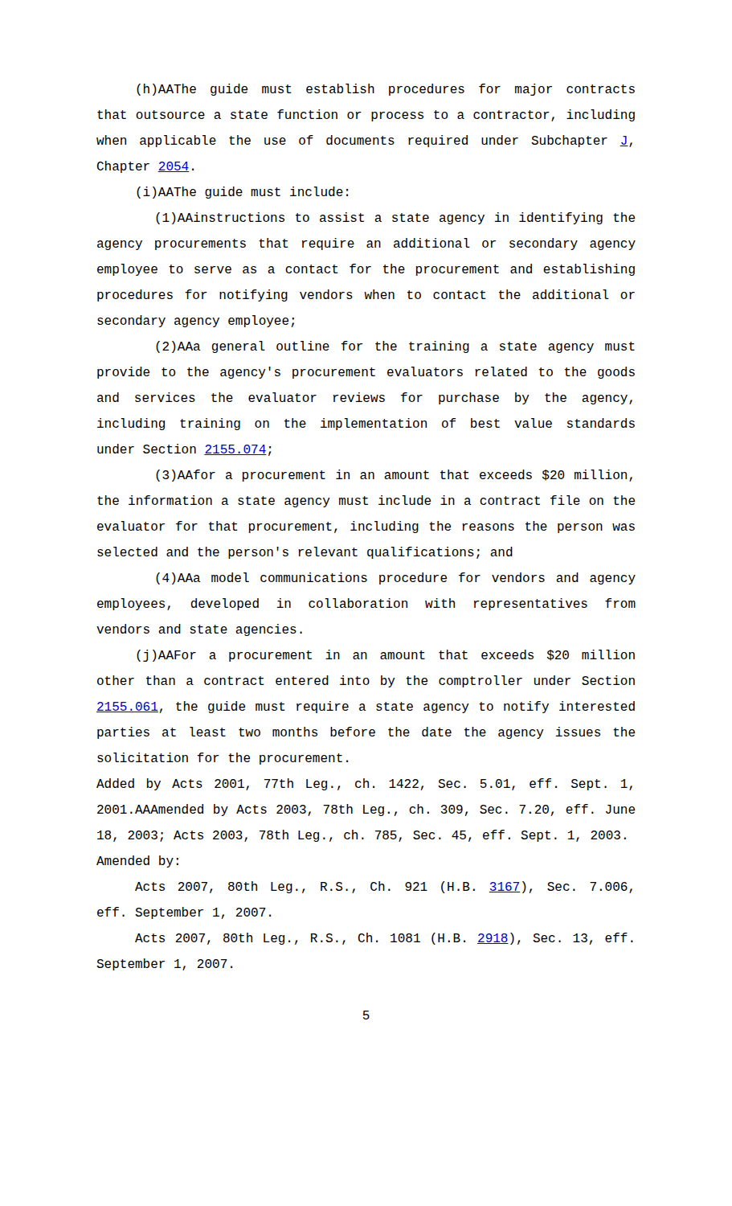(h)AAThe guide must establish procedures for major contracts that outsource a state function or process to a contractor, including when applicable the use of documents required under Subchapter J, Chapter 2054.
(i)AAThe guide must include:
(1)AAinstructions to assist a state agency in identifying the agency procurements that require an additional or secondary agency employee to serve as a contact for the procurement and establishing procedures for notifying vendors when to contact the additional or secondary agency employee;
(2)AAa general outline for the training a state agency must provide to the agency's procurement evaluators related to the goods and services the evaluator reviews for purchase by the agency, including training on the implementation of best value standards under Section 2155.074;
(3)AAfor a procurement in an amount that exceeds $20 million, the information a state agency must include in a contract file on the evaluator for that procurement, including the reasons the person was selected and the person's relevant qualifications; and
(4)AAa model communications procedure for vendors and agency employees, developed in collaboration with representatives from vendors and state agencies.
(j)AAFor a procurement in an amount that exceeds $20 million other than a contract entered into by the comptroller under Section 2155.061, the guide must require a state agency to notify interested parties at least two months before the date the agency issues the solicitation for the procurement.
Added by Acts 2001, 77th Leg., ch. 1422, Sec. 5.01, eff. Sept. 1, 2001.AAAmended by Acts 2003, 78th Leg., ch. 309, Sec. 7.20, eff. June 18, 2003; Acts 2003, 78th Leg., ch. 785, Sec. 45, eff. Sept. 1, 2003.
Amended by:
Acts 2007, 80th Leg., R.S., Ch. 921 (H.B. 3167), Sec. 7.006, eff. September 1, 2007.
Acts 2007, 80th Leg., R.S., Ch. 1081 (H.B. 2918), Sec. 13, eff. September 1, 2007.
5